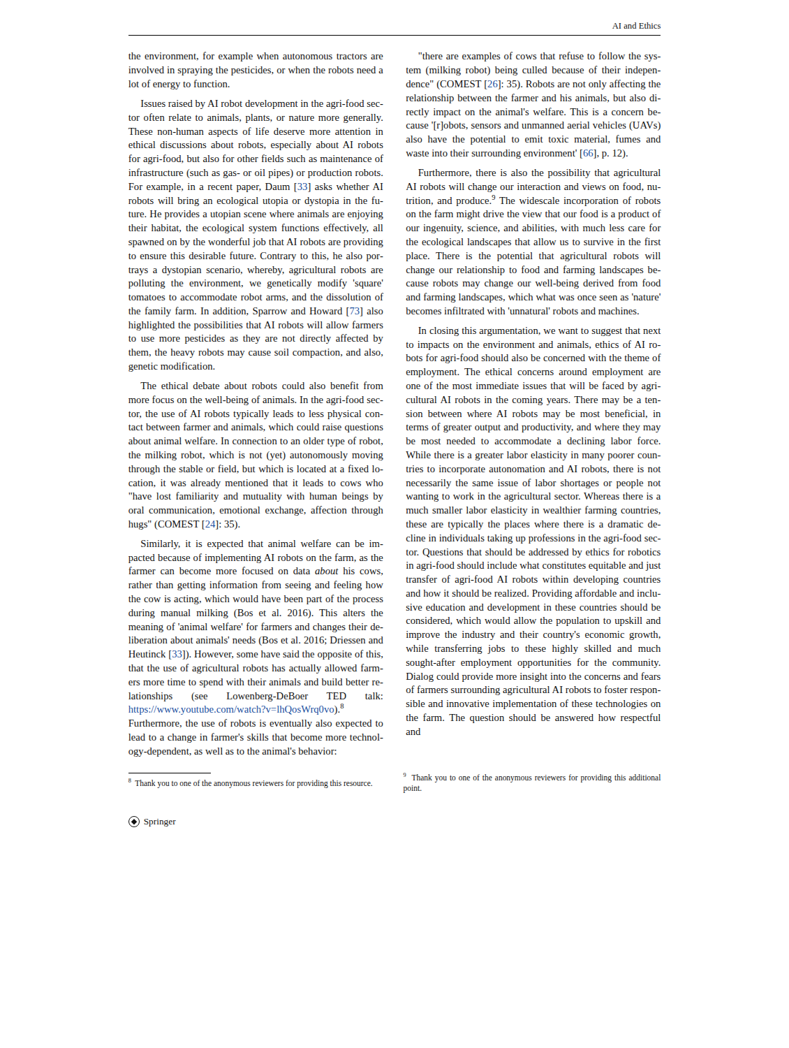AI and Ethics
the environment, for example when autonomous tractors are involved in spraying the pesticides, or when the robots need a lot of energy to function.
Issues raised by AI robot development in the agri-food sector often relate to animals, plants, or nature more generally. These non-human aspects of life deserve more attention in ethical discussions about robots, especially about AI robots for agri-food, but also for other fields such as maintenance of infrastructure (such as gas- or oil pipes) or production robots. For example, in a recent paper, Daum [33] asks whether AI robots will bring an ecological utopia or dystopia in the future. He provides a utopian scene where animals are enjoying their habitat, the ecological system functions effectively, all spawned on by the wonderful job that AI robots are providing to ensure this desirable future. Contrary to this, he also portrays a dystopian scenario, whereby, agricultural robots are polluting the environment, we genetically modify 'square' tomatoes to accommodate robot arms, and the dissolution of the family farm. In addition, Sparrow and Howard [73] also highlighted the possibilities that AI robots will allow farmers to use more pesticides as they are not directly affected by them, the heavy robots may cause soil compaction, and also, genetic modification.
The ethical debate about robots could also benefit from more focus on the well-being of animals. In the agri-food sector, the use of AI robots typically leads to less physical contact between farmer and animals, which could raise questions about animal welfare. In connection to an older type of robot, the milking robot, which is not (yet) autonomously moving through the stable or field, but which is located at a fixed location, it was already mentioned that it leads to cows who "have lost familiarity and mutuality with human beings by oral communication, emotional exchange, affection through hugs" (COMEST [24]: 35).
Similarly, it is expected that animal welfare can be impacted because of implementing AI robots on the farm, as the farmer can become more focused on data about his cows, rather than getting information from seeing and feeling how the cow is acting, which would have been part of the process during manual milking (Bos et al. 2016). This alters the meaning of 'animal welfare' for farmers and changes their deliberation about animals' needs (Bos et al. 2016; Driessen and Heutinck [33]). However, some have said the opposite of this, that the use of agricultural robots has actually allowed farmers more time to spend with their animals and build better relationships (see Lowenberg-DeBoer TED talk: https://www.youtube.com/watch?v=lhQosWrq0vo).8 Furthermore, the use of robots is eventually also expected to lead to a change in farmer's skills that become more technology-dependent, as well as to the animal's behavior:
"there are examples of cows that refuse to follow the system (milking robot) being culled because of their independence" (COMEST [26]: 35). Robots are not only affecting the relationship between the farmer and his animals, but also directly impact on the animal's welfare. This is a concern because '[r]obots, sensors and unmanned aerial vehicles (UAVs) also have the potential to emit toxic material, fumes and waste into their surrounding environment' [66], p. 12).
Furthermore, there is also the possibility that agricultural AI robots will change our interaction and views on food, nutrition, and produce.9 The widescale incorporation of robots on the farm might drive the view that our food is a product of our ingenuity, science, and abilities, with much less care for the ecological landscapes that allow us to survive in the first place. There is the potential that agricultural robots will change our relationship to food and farming landscapes because robots may change our well-being derived from food and farming landscapes, which what was once seen as 'nature' becomes infiltrated with 'unnatural' robots and machines.
In closing this argumentation, we want to suggest that next to impacts on the environment and animals, ethics of AI robots for agri-food should also be concerned with the theme of employment. The ethical concerns around employment are one of the most immediate issues that will be faced by agricultural AI robots in the coming years. There may be a tension between where AI robots may be most beneficial, in terms of greater output and productivity, and where they may be most needed to accommodate a declining labor force. While there is a greater labor elasticity in many poorer countries to incorporate autonomation and AI robots, there is not necessarily the same issue of labor shortages or people not wanting to work in the agricultural sector. Whereas there is a much smaller labor elasticity in wealthier farming countries, these are typically the places where there is a dramatic decline in individuals taking up professions in the agri-food sector. Questions that should be addressed by ethics for robotics in agri-food should include what constitutes equitable and just transfer of agri-food AI robots within developing countries and how it should be realized. Providing affordable and inclusive education and development in these countries should be considered, which would allow the population to upskill and improve the industry and their country's economic growth, while transferring jobs to these highly skilled and much sought-after employment opportunities for the community. Dialog could provide more insight into the concerns and fears of farmers surrounding agricultural AI robots to foster responsible and innovative implementation of these technologies on the farm. The question should be answered how respectful and
8 Thank you to one of the anonymous reviewers for providing this resource.
9 Thank you to one of the anonymous reviewers for providing this additional point.
Springer